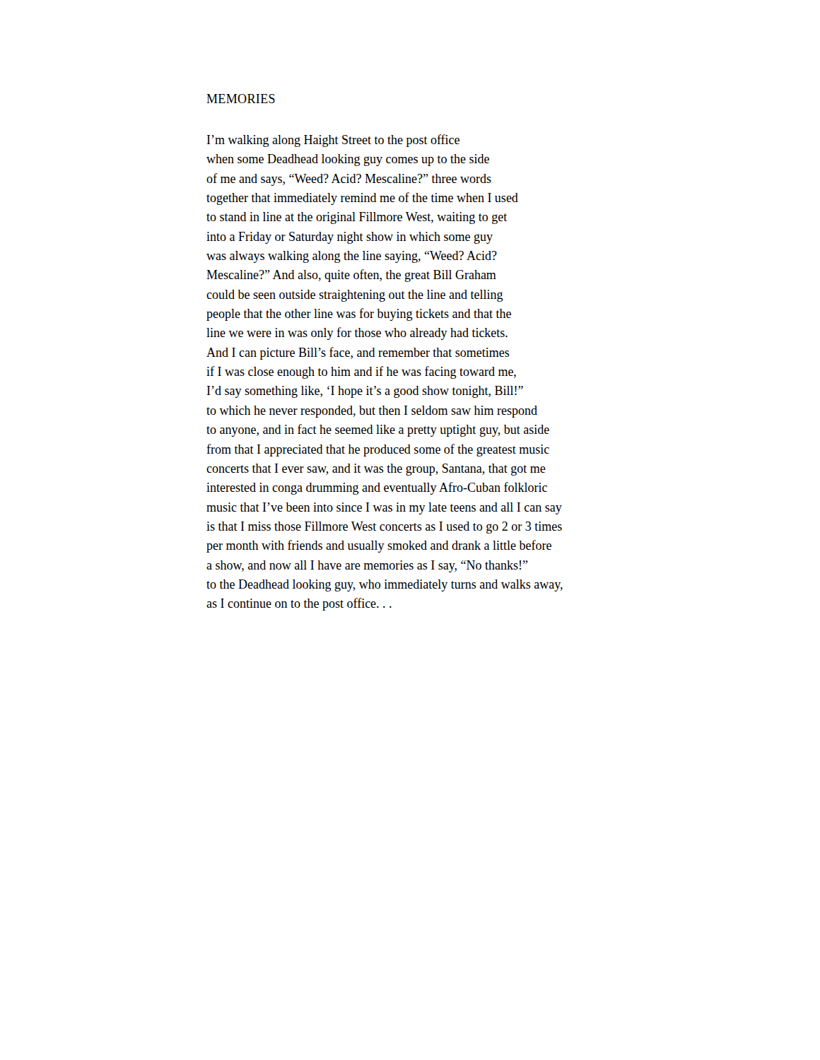MEMORIES
I’m walking along Haight Street to the post office when some Deadhead looking guy comes up to the side of me and says, “Weed? Acid? Mescaline?” three words together that immediately remind me of the time when I used to stand in line at the original Fillmore West, waiting to get into a Friday or Saturday night show in which some guy was always walking along the line saying, “Weed? Acid? Mescaline?” And also, quite often, the great Bill Graham could be seen outside straightening out the line and telling people that the other line was for buying tickets and that the line we were in was only for those who already had tickets. And I can picture Bill’s face, and remember that sometimes if I was close enough to him and if he was facing toward me, I’d say something like, ‘I hope it’s a good show tonight, Bill!” to which he never responded, but then I seldom saw him respond to anyone, and in fact he seemed like a pretty uptight guy, but aside from that I appreciated that he produced some of the greatest music concerts that I ever saw, and it was the group, Santana, that got me interested in conga drumming and eventually Afro-Cuban folkloric music that I’ve been into since I was in my late teens and all I can say is that I miss those Fillmore West concerts as I used to go 2 or 3 times per month with friends and usually smoked and drank a little before a show, and now all I have are memories as I say, “No thanks!” to the Deadhead looking guy, who immediately turns and walks away, as I continue on to the post office. . .